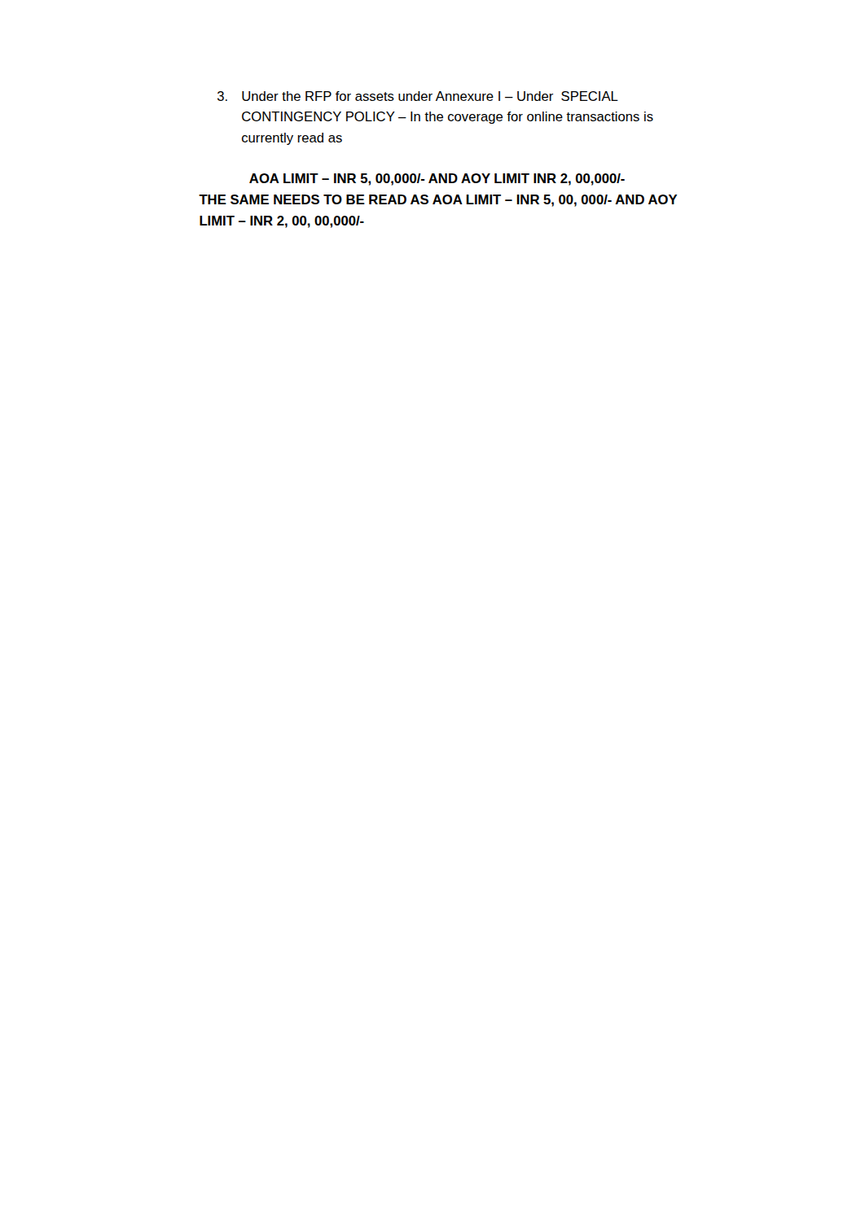Under the RFP for assets under Annexure I – Under SPECIAL CONTINGENCY POLICY – In the coverage for online transactions is currently read as
AOA LIMIT – INR 5, 00,000/- AND AOY LIMIT INR 2, 00,000/- THE SAME NEEDS TO BE READ AS AOA LIMIT – INR 5, 00, 000/- AND AOY LIMIT – INR 2, 00, 00,000/-